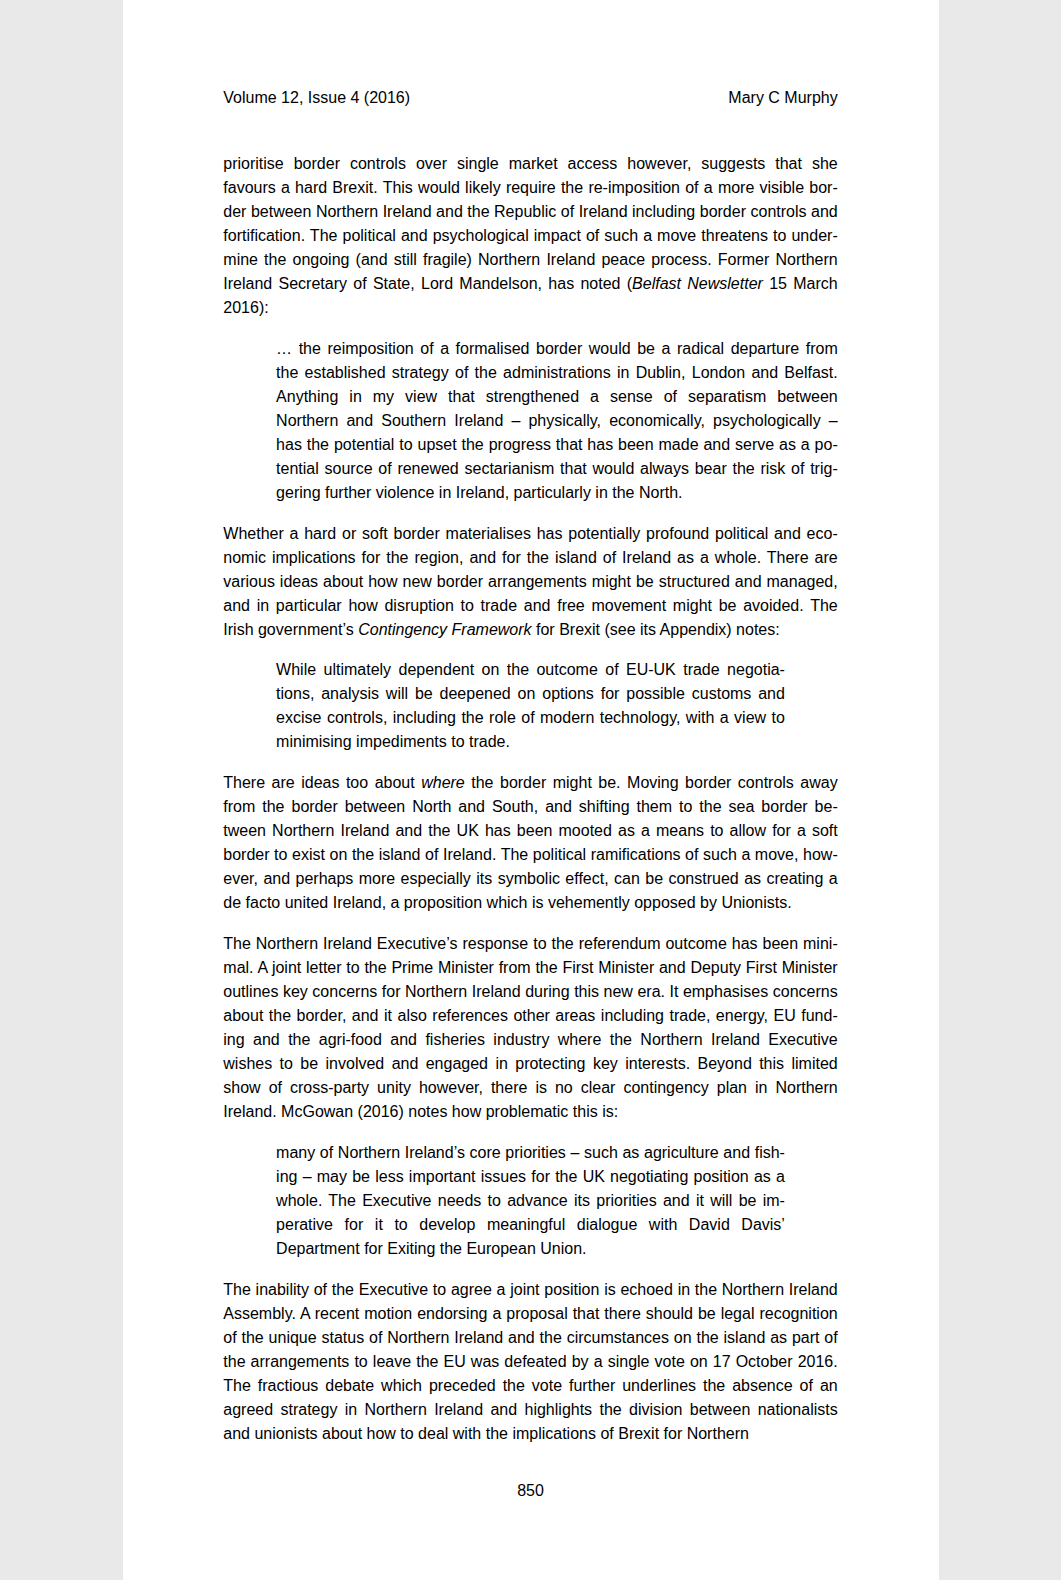Volume 12, Issue 4 (2016) Mary C Murphy
prioritise border controls over single market access however, suggests that she favours a hard Brexit. This would likely require the re-imposition of a more visible border between Northern Ireland and the Republic of Ireland including border controls and fortification. The political and psychological impact of such a move threatens to undermine the ongoing (and still fragile) Northern Ireland peace process. Former Northern Ireland Secretary of State, Lord Mandelson, has noted (Belfast Newsletter 15 March 2016):
… the reimposition of a formalised border would be a radical departure from the established strategy of the administrations in Dublin, London and Belfast. Anything in my view that strengthened a sense of separatism between Northern and Southern Ireland – physically, economically, psychologically – has the potential to upset the progress that has been made and serve as a potential source of renewed sectarianism that would always bear the risk of triggering further violence in Ireland, particularly in the North.
Whether a hard or soft border materialises has potentially profound political and economic implications for the region, and for the island of Ireland as a whole. There are various ideas about how new border arrangements might be structured and managed, and in particular how disruption to trade and free movement might be avoided. The Irish government’s Contingency Framework for Brexit (see its Appendix) notes:
While ultimately dependent on the outcome of EU-UK trade negotiations, analysis will be deepened on options for possible customs and excise controls, including the role of modern technology, with a view to minimising impediments to trade.
There are ideas too about where the border might be. Moving border controls away from the border between North and South, and shifting them to the sea border between Northern Ireland and the UK has been mooted as a means to allow for a soft border to exist on the island of Ireland. The political ramifications of such a move, however, and perhaps more especially its symbolic effect, can be construed as creating a de facto united Ireland, a proposition which is vehemently opposed by Unionists.
The Northern Ireland Executive’s response to the referendum outcome has been minimal. A joint letter to the Prime Minister from the First Minister and Deputy First Minister outlines key concerns for Northern Ireland during this new era. It emphasises concerns about the border, and it also references other areas including trade, energy, EU funding and the agri-food and fisheries industry where the Northern Ireland Executive wishes to be involved and engaged in protecting key interests. Beyond this limited show of cross-party unity however, there is no clear contingency plan in Northern Ireland. McGowan (2016) notes how problematic this is:
many of Northern Ireland’s core priorities – such as agriculture and fishing – may be less important issues for the UK negotiating position as a whole. The Executive needs to advance its priorities and it will be imperative for it to develop meaningful dialogue with David Davis’ Department for Exiting the European Union.
The inability of the Executive to agree a joint position is echoed in the Northern Ireland Assembly. A recent motion endorsing a proposal that there should be legal recognition of the unique status of Northern Ireland and the circumstances on the island as part of the arrangements to leave the EU was defeated by a single vote on 17 October 2016. The fractious debate which preceded the vote further underlines the absence of an agreed strategy in Northern Ireland and highlights the division between nationalists and unionists about how to deal with the implications of Brexit for Northern
850